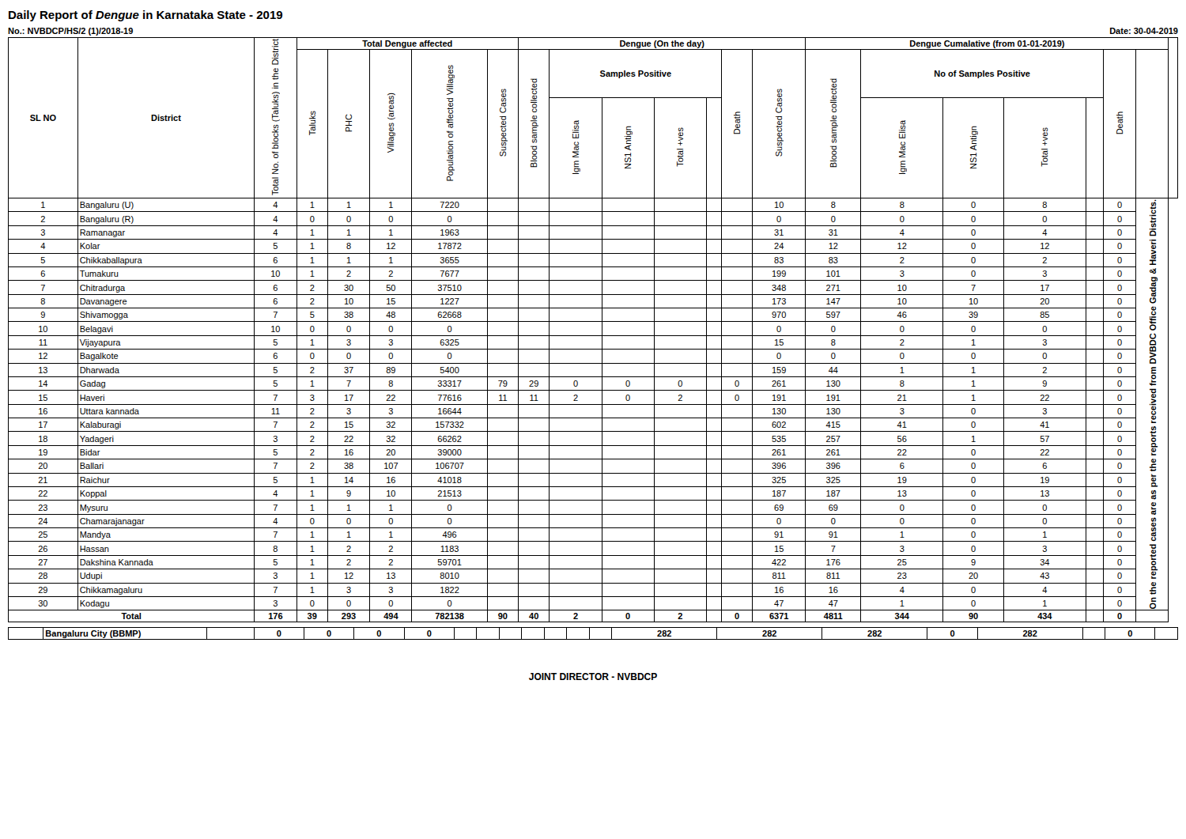Daily Report of Dengue in Karnataka State - 2019
No.: NVBDCP/HS/2 (1)/2018-19 Date: 30-04-2019
| SL NO | District | Total No. of blocks (Taluks) in the District | Total Dengue affected | Dengue (On the day) | Dengue Cumalative (from 01-01-2019) | |
| --- | --- | --- | --- | --- | --- | --- |
| Taluks | PHC | Villages (areas) | Population of affected Villages | Suspected Cases | Blood sample collected | Samples Positive | Death | Suspected Cases | Blood sample collected | No of Samples Positive | Death |
| Igm Mac Elisa | NS1 Antign | Total +ves | | Igm Mac Elisa | NS1 Antign | Total +ves | |
| 1 | Bangaluru (U) | 4 | 1 | 1 | 1 | 7220 | | | | | | | | 10 | 8 | 8 | 0 | 8 | | 0 | On the reported cases are as per the reports received from DVBDC Office Gadag & Haveri Districts. |
| 2 | Bangaluru (R) | 4 | 0 | 0 | 0 | 0 | | | | | | | | 0 | 0 | 0 | 0 | 0 | | 0 |
| 3 | Ramanagar | 4 | 1 | 1 | 1 | 1963 | | | | | | | | 31 | 31 | 4 | 0 | 4 | | 0 |
| 4 | Kolar | 5 | 1 | 8 | 12 | 17872 | | | | | | | | 24 | 12 | 12 | 0 | 12 | | 0 |
| 5 | Chikkaballapura | 6 | 1 | 1 | 1 | 3655 | | | | | | | | 83 | 83 | 2 | 0 | 2 | | 0 |
| 6 | Tumakuru | 10 | 1 | 2 | 2 | 7677 | | | | | | | | 199 | 101 | 3 | 0 | 3 | | 0 |
| 7 | Chitradurga | 6 | 2 | 30 | 50 | 37510 | | | | | | | | 348 | 271 | 10 | 7 | 17 | | 0 |
| 8 | Davanagere | 6 | 2 | 10 | 15 | 1227 | | | | | | | | 173 | 147 | 10 | 10 | 20 | | 0 |
| 9 | Shivamogga | 7 | 5 | 38 | 48 | 62668 | | | | | | | | 970 | 597 | 46 | 39 | 85 | | 0 |
| 10 | Belagavi | 10 | 0 | 0 | 0 | 0 | | | | | | | | 0 | 0 | 0 | 0 | 0 | | 0 |
| 11 | Vijayapura | 5 | 1 | 3 | 3 | 6325 | | | | | | | | 15 | 8 | 2 | 1 | 3 | | 0 |
| 12 | Bagalkote | 6 | 0 | 0 | 0 | 0 | | | | | | | | 0 | 0 | 0 | 0 | 0 | | 0 |
| 13 | Dharwada | 5 | 2 | 37 | 89 | 5400 | | | | | | | | 159 | 44 | 1 | 1 | 2 | | 0 |
| 14 | Gadag | 5 | 1 | 7 | 8 | 33317 | 79 | 29 | 0 | 0 | 0 | | 0 | 261 | 130 | 8 | 1 | 9 | | 0 |
| 15 | Haveri | 7 | 3 | 17 | 22 | 77616 | 11 | 11 | 2 | 0 | 2 | | 0 | 191 | 191 | 21 | 1 | 22 | | 0 |
| 16 | Uttara kannada | 11 | 2 | 3 | 3 | 16644 | | | | | | | | 130 | 130 | 3 | 0 | 3 | | 0 |
| 17 | Kalaburagi | 7 | 2 | 15 | 32 | 157332 | | | | | | | | 602 | 415 | 41 | 0 | 41 | | 0 |
| 18 | Yadageri | 3 | 2 | 22 | 32 | 66262 | | | | | | | | 535 | 257 | 56 | 1 | 57 | | 0 |
| 19 | Bidar | 5 | 2 | 16 | 20 | 39000 | | | | | | | | 261 | 261 | 22 | 0 | 22 | | 0 |
| 20 | Ballari | 7 | 2 | 38 | 107 | 106707 | | | | | | | | 396 | 396 | 6 | 0 | 6 | | 0 |
| 21 | Raichur | 5 | 1 | 14 | 16 | 41018 | | | | | | | | 325 | 325 | 19 | 0 | 19 | | 0 |
| 22 | Koppal | 4 | 1 | 9 | 10 | 21513 | | | | | | | | 187 | 187 | 13 | 0 | 13 | | 0 |
| 23 | Mysuru | 7 | 1 | 1 | 1 | 0 | | | | | | | | 69 | 69 | 0 | 0 | 0 | | 0 |
| 24 | Chamarajanagar | 4 | 0 | 0 | 0 | 0 | | | | | | | | 0 | 0 | 0 | 0 | 0 | | 0 |
| 25 | Mandya | 7 | 1 | 1 | 1 | 496 | | | | | | | | 91 | 91 | 1 | 0 | 1 | | 0 |
| 26 | Hassan | 8 | 1 | 2 | 2 | 1183 | | | | | | | | 15 | 7 | 3 | 0 | 3 | | 0 |
| 27 | Dakshina Kannada | 5 | 1 | 2 | 2 | 59701 | | | | | | | | 422 | 176 | 25 | 9 | 34 | | 0 |
| 28 | Udupi | 3 | 1 | 12 | 13 | 8010 | | | | | | | | 811 | 811 | 23 | 20 | 43 | | 0 |
| 29 | Chikkamagaluru | 7 | 1 | 3 | 3 | 1822 | | | | | | | | 16 | 16 | 4 | 0 | 4 | | 0 |
| 30 | Kodagu | 3 | 0 | 0 | 0 | 0 | | | | | | | | 47 | 47 | 1 | 0 | 1 | | 0 |
| Total | 176 | 39 | 293 | 494 | 782138 | 90 | 40 | 2 | 0 | 2 | | 0 | 6371 | 4811 | 344 | 90 | 434 | | 0 | |
| | Bangaluru City (BBMP) | | 0 | 0 | 0 | 0 | | | | | | | | 282 | 282 | 282 | 0 | 282 | | 0 | |
JOINT DIRECTOR - NVBDCP